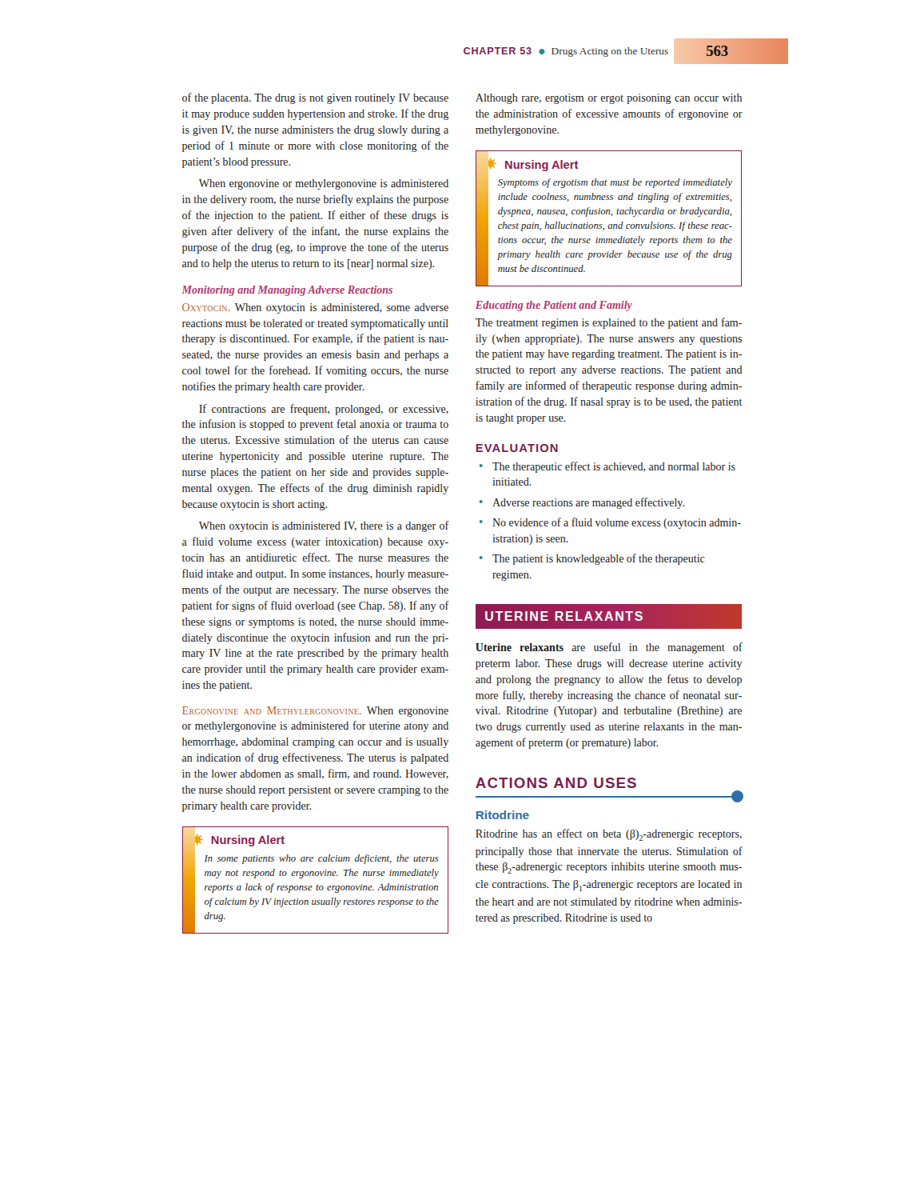CHAPTER 53 ● Drugs Acting on the Uterus 563
of the placenta. The drug is not given routinely IV because it may produce sudden hypertension and stroke. If the drug is given IV, the nurse administers the drug slowly during a period of 1 minute or more with close monitoring of the patient’s blood pressure.
When ergonovine or methylergonovine is administered in the delivery room, the nurse briefly explains the purpose of the injection to the patient. If either of these drugs is given after delivery of the infant, the nurse explains the purpose of the drug (eg, to improve the tone of the uterus and to help the uterus to return to its [near] normal size).
Monitoring and Managing Adverse Reactions
Oxytocin. When oxytocin is administered, some adverse reactions must be tolerated or treated symptomatically until therapy is discontinued. For example, if the patient is nauseated, the nurse provides an emesis basin and perhaps a cool towel for the forehead. If vomiting occurs, the nurse notifies the primary health care provider.
If contractions are frequent, prolonged, or excessive, the infusion is stopped to prevent fetal anoxia or trauma to the uterus. Excessive stimulation of the uterus can cause uterine hypertonicity and possible uterine rupture. The nurse places the patient on her side and provides supplemental oxygen. The effects of the drug diminish rapidly because oxytocin is short acting.
When oxytocin is administered IV, there is a danger of a fluid volume excess (water intoxication) because oxytocin has an antidiuretic effect. The nurse measures the fluid intake and output. In some instances, hourly measurements of the output are necessary. The nurse observes the patient for signs of fluid overload (see Chap. 58). If any of these signs or symptoms is noted, the nurse should immediately discontinue the oxytocin infusion and run the primary IV line at the rate prescribed by the primary health care provider until the primary health care provider examines the patient.
Ergonovine and Methylergonovine. When ergonovine or methylergonovine is administered for uterine atony and hemorrhage, abdominal cramping can occur and is usually an indication of drug effectiveness. The uterus is palpated in the lower abdomen as small, firm, and round. However, the nurse should report persistent or severe cramping to the primary health care provider.
✷ Nursing Alert
In some patients who are calcium deficient, the uterus may not respond to ergonovine. The nurse immediately reports a lack of response to ergonovine. Administration of calcium by IV injection usually restores response to the drug.
Although rare, ergotism or ergot poisoning can occur with the administration of excessive amounts of ergonovine or methylergonovine.
✷ Nursing Alert
Symptoms of ergotism that must be reported immediately include coolness, numbness and tingling of extremities, dyspnea, nausea, confusion, tachycardia or bradycardia, chest pain, hallucinations, and convulsions. If these reactions occur, the nurse immediately reports them to the primary health care provider because use of the drug must be discontinued.
Educating the Patient and Family
The treatment regimen is explained to the patient and family (when appropriate). The nurse answers any questions the patient may have regarding treatment. The patient is instructed to report any adverse reactions. The patient and family are informed of therapeutic response during administration of the drug. If nasal spray is to be used, the patient is taught proper use.
EVALUATION
The therapeutic effect is achieved, and normal labor is initiated.
Adverse reactions are managed effectively.
No evidence of a fluid volume excess (oxytocin administration) is seen.
The patient is knowledgeable of the therapeutic regimen.
UTERINE RELAXANTS
Uterine relaxants are useful in the management of preterm labor. These drugs will decrease uterine activity and prolong the pregnancy to allow the fetus to develop more fully, thereby increasing the chance of neonatal survival. Ritodrine (Yutopar) and terbutaline (Brethine) are two drugs currently used as uterine relaxants in the management of preterm (or premature) labor.
ACTIONS AND USES
Ritodrine
Ritodrine has an effect on beta (β)2-adrenergic receptors, principally those that innervate the uterus. Stimulation of these β2-adrenergic receptors inhibits uterine smooth muscle contractions. The β1-adrenergic receptors are located in the heart and are not stimulated by ritodrine when administered as prescribed. Ritodrine is used to